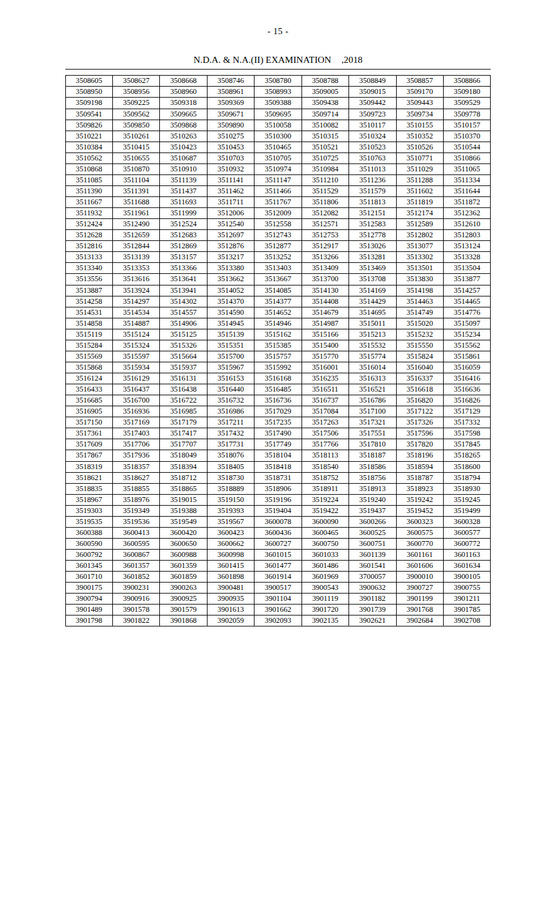- 15 -
N.D.A. & N.A.(II) EXAMINATION ,2018
| 3508605 | 3508627 | 3508668 | 3508746 | 3508780 | 3508788 | 3508849 | 3508857 | 3508866 |
| 3508950 | 3508956 | 3508960 | 3508961 | 3508993 | 3509005 | 3509015 | 3509170 | 3509180 |
| 3509198 | 3509225 | 3509318 | 3509369 | 3509388 | 3509438 | 3509442 | 3509443 | 3509529 |
| 3509541 | 3509562 | 3509665 | 3509671 | 3509695 | 3509714 | 3509723 | 3509734 | 3509778 |
| 3509826 | 3509850 | 3509868 | 3509890 | 3510058 | 3510082 | 3510117 | 3510155 | 3510157 |
| 3510221 | 3510261 | 3510263 | 3510275 | 3510300 | 3510315 | 3510324 | 3510352 | 3510370 |
| 3510384 | 3510415 | 3510423 | 3510453 | 3510465 | 3510521 | 3510523 | 3510526 | 3510544 |
| 3510562 | 3510655 | 3510687 | 3510703 | 3510705 | 3510725 | 3510763 | 3510771 | 3510866 |
| 3510868 | 3510870 | 3510910 | 3510932 | 3510974 | 3510984 | 3511013 | 3511029 | 3511065 |
| 3511085 | 3511104 | 3511139 | 3511141 | 3511147 | 3511210 | 3511236 | 3511288 | 3511334 |
| 3511390 | 3511391 | 3511437 | 3511462 | 3511466 | 3511529 | 3511579 | 3511602 | 3511644 |
| 3511667 | 3511688 | 3511693 | 3511711 | 3511767 | 3511806 | 3511813 | 3511819 | 3511872 |
| 3511932 | 3511961 | 3511999 | 3512006 | 3512009 | 3512082 | 3512151 | 3512174 | 3512362 |
| 3512424 | 3512490 | 3512524 | 3512540 | 3512558 | 3512571 | 3512583 | 3512589 | 3512610 |
| 3512628 | 3512659 | 3512683 | 3512697 | 3512743 | 3512753 | 3512778 | 3512802 | 3512803 |
| 3512816 | 3512844 | 3512869 | 3512876 | 3512877 | 3512917 | 3513026 | 3513077 | 3513124 |
| 3513133 | 3513139 | 3513157 | 3513217 | 3513252 | 3513266 | 3513281 | 3513302 | 3513328 |
| 3513340 | 3513353 | 3513366 | 3513380 | 3513403 | 3513409 | 3513469 | 3513501 | 3513504 |
| 3513556 | 3513616 | 3513641 | 3513662 | 3513667 | 3513700 | 3513708 | 3513830 | 3513877 |
| 3513887 | 3513924 | 3513941 | 3514052 | 3514085 | 3514130 | 3514169 | 3514198 | 3514257 |
| 3514258 | 3514297 | 3514302 | 3514370 | 3514377 | 3514408 | 3514429 | 3514463 | 3514465 |
| 3514531 | 3514534 | 3514557 | 3514590 | 3514652 | 3514679 | 3514695 | 3514749 | 3514776 |
| 3514858 | 3514887 | 3514906 | 3514945 | 3514946 | 3514987 | 3515011 | 3515020 | 3515097 |
| 3515119 | 3515124 | 3515125 | 3515139 | 3515162 | 3515166 | 3515213 | 3515232 | 3515234 |
| 3515284 | 3515324 | 3515326 | 3515351 | 3515385 | 3515400 | 3515532 | 3515550 | 3515562 |
| 3515569 | 3515597 | 3515664 | 3515700 | 3515757 | 3515770 | 3515774 | 3515824 | 3515861 |
| 3515868 | 3515934 | 3515937 | 3515967 | 3515992 | 3516001 | 3516014 | 3516040 | 3516059 |
| 3516124 | 3516129 | 3516131 | 3516153 | 3516168 | 3516235 | 3516313 | 3516337 | 3516416 |
| 3516433 | 3516437 | 3516438 | 3516440 | 3516485 | 3516511 | 3516521 | 3516618 | 3516636 |
| 3516685 | 3516700 | 3516722 | 3516732 | 3516736 | 3516737 | 3516786 | 3516820 | 3516826 |
| 3516905 | 3516936 | 3516985 | 3516986 | 3517029 | 3517084 | 3517100 | 3517122 | 3517129 |
| 3517150 | 3517169 | 3517179 | 3517211 | 3517235 | 3517263 | 3517321 | 3517326 | 3517332 |
| 3517361 | 3517403 | 3517417 | 3517432 | 3517490 | 3517506 | 3517551 | 3517596 | 3517598 |
| 3517609 | 3517706 | 3517707 | 3517731 | 3517749 | 3517766 | 3517810 | 3517820 | 3517845 |
| 3517867 | 3517936 | 3518049 | 3518076 | 3518104 | 3518113 | 3518187 | 3518196 | 3518265 |
| 3518319 | 3518357 | 3518394 | 3518405 | 3518418 | 3518540 | 3518586 | 3518594 | 3518600 |
| 3518621 | 3518627 | 3518712 | 3518730 | 3518731 | 3518752 | 3518756 | 3518787 | 3518794 |
| 3518835 | 3518855 | 3518865 | 3518889 | 3518906 | 3518911 | 3518913 | 3518923 | 3518930 |
| 3518967 | 3518976 | 3519015 | 3519150 | 3519196 | 3519224 | 3519240 | 3519242 | 3519245 |
| 3519303 | 3519349 | 3519388 | 3519393 | 3519404 | 3519422 | 3519437 | 3519452 | 3519499 |
| 3519535 | 3519536 | 3519549 | 3519567 | 3600078 | 3600090 | 3600266 | 3600323 | 3600328 |
| 3600388 | 3600413 | 3600420 | 3600423 | 3600436 | 3600465 | 3600525 | 3600575 | 3600577 |
| 3600590 | 3600595 | 3600650 | 3600662 | 3600727 | 3600750 | 3600751 | 3600770 | 3600772 |
| 3600792 | 3600867 | 3600988 | 3600998 | 3601015 | 3601033 | 3601139 | 3601161 | 3601163 |
| 3601345 | 3601357 | 3601359 | 3601415 | 3601477 | 3601486 | 3601541 | 3601606 | 3601634 |
| 3601710 | 3601852 | 3601859 | 3601898 | 3601914 | 3601969 | 3700057 | 3900010 | 3900105 |
| 3900175 | 3900231 | 3900263 | 3900481 | 3900517 | 3900543 | 3900632 | 3900727 | 3900755 |
| 3900794 | 3900916 | 3900925 | 3900935 | 3901104 | 3901119 | 3901182 | 3901199 | 3901211 |
| 3901489 | 3901578 | 3901579 | 3901613 | 3901662 | 3901720 | 3901739 | 3901768 | 3901785 |
| 3901798 | 3901822 | 3901868 | 3902059 | 3902093 | 3902135 | 3902621 | 3902684 | 3902708 |